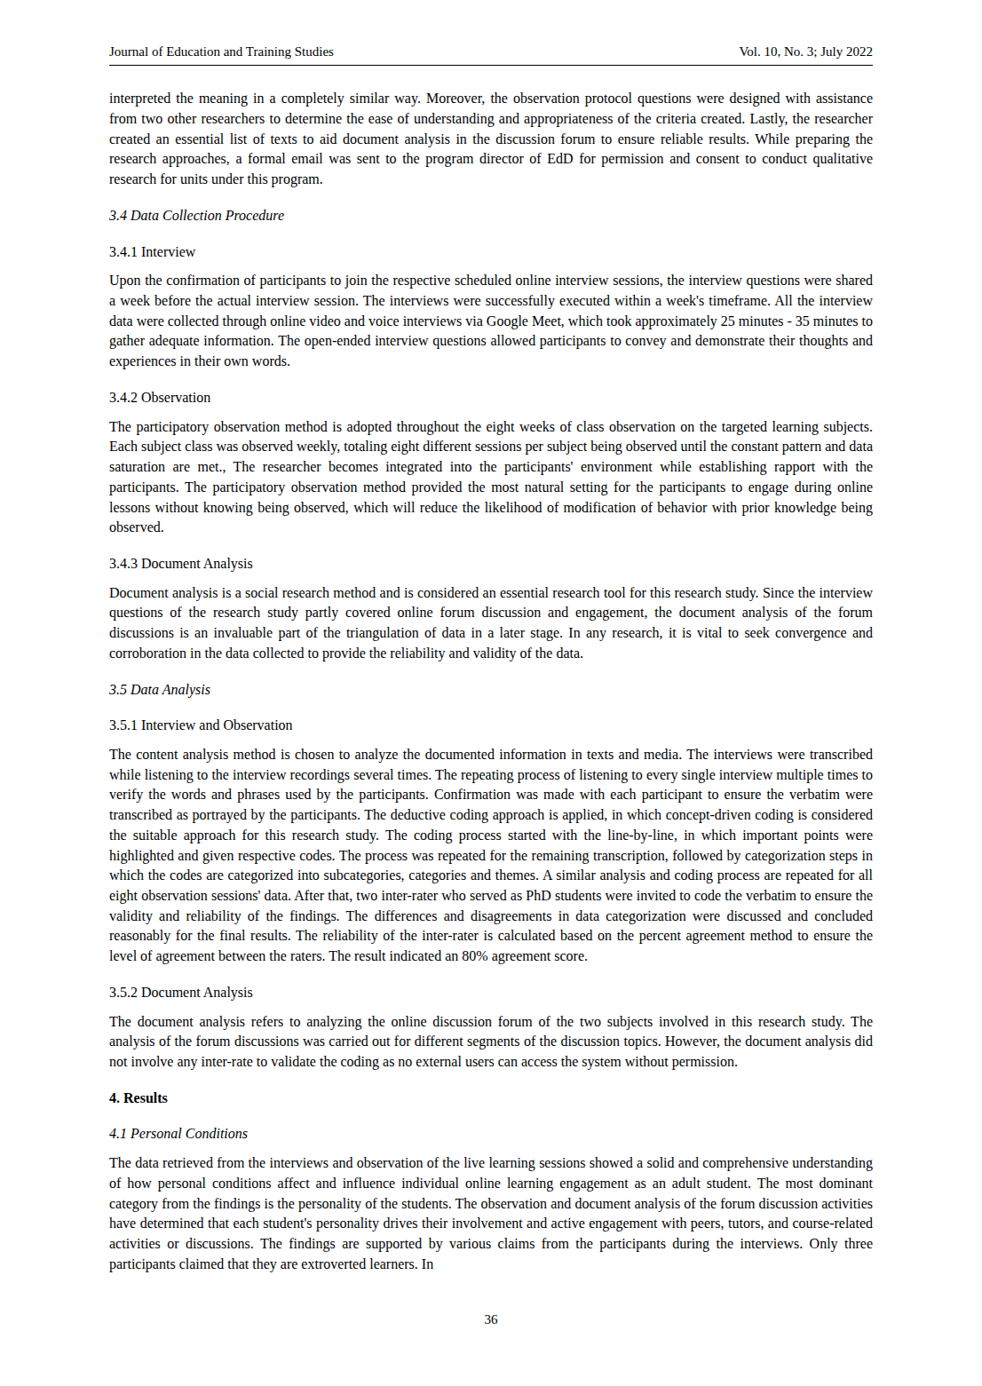Journal of Education and Training Studies Vol. 10, No. 3; July 2022
interpreted the meaning in a completely similar way. Moreover, the observation protocol questions were designed with assistance from two other researchers to determine the ease of understanding and appropriateness of the criteria created. Lastly, the researcher created an essential list of texts to aid document analysis in the discussion forum to ensure reliable results. While preparing the research approaches, a formal email was sent to the program director of EdD for permission and consent to conduct qualitative research for units under this program.
3.4 Data Collection Procedure
3.4.1 Interview
Upon the confirmation of participants to join the respective scheduled online interview sessions, the interview questions were shared a week before the actual interview session. The interviews were successfully executed within a week's timeframe. All the interview data were collected through online video and voice interviews via Google Meet, which took approximately 25 minutes - 35 minutes to gather adequate information. The open-ended interview questions allowed participants to convey and demonstrate their thoughts and experiences in their own words.
3.4.2 Observation
The participatory observation method is adopted throughout the eight weeks of class observation on the targeted learning subjects. Each subject class was observed weekly, totaling eight different sessions per subject being observed until the constant pattern and data saturation are met., The researcher becomes integrated into the participants' environment while establishing rapport with the participants. The participatory observation method provided the most natural setting for the participants to engage during online lessons without knowing being observed, which will reduce the likelihood of modification of behavior with prior knowledge being observed.
3.4.3 Document Analysis
Document analysis is a social research method and is considered an essential research tool for this research study. Since the interview questions of the research study partly covered online forum discussion and engagement, the document analysis of the forum discussions is an invaluable part of the triangulation of data in a later stage. In any research, it is vital to seek convergence and corroboration in the data collected to provide the reliability and validity of the data.
3.5 Data Analysis
3.5.1 Interview and Observation
The content analysis method is chosen to analyze the documented information in texts and media. The interviews were transcribed while listening to the interview recordings several times. The repeating process of listening to every single interview multiple times to verify the words and phrases used by the participants. Confirmation was made with each participant to ensure the verbatim were transcribed as portrayed by the participants. The deductive coding approach is applied, in which concept-driven coding is considered the suitable approach for this research study. The coding process started with the line-by-line, in which important points were highlighted and given respective codes. The process was repeated for the remaining transcription, followed by categorization steps in which the codes are categorized into subcategories, categories and themes. A similar analysis and coding process are repeated for all eight observation sessions' data. After that, two inter-rater who served as PhD students were invited to code the verbatim to ensure the validity and reliability of the findings. The differences and disagreements in data categorization were discussed and concluded reasonably for the final results. The reliability of the inter-rater is calculated based on the percent agreement method to ensure the level of agreement between the raters. The result indicated an 80% agreement score.
3.5.2 Document Analysis
The document analysis refers to analyzing the online discussion forum of the two subjects involved in this research study. The analysis of the forum discussions was carried out for different segments of the discussion topics. However, the document analysis did not involve any inter-rate to validate the coding as no external users can access the system without permission.
4. Results
4.1 Personal Conditions
The data retrieved from the interviews and observation of the live learning sessions showed a solid and comprehensive understanding of how personal conditions affect and influence individual online learning engagement as an adult student. The most dominant category from the findings is the personality of the students. The observation and document analysis of the forum discussion activities have determined that each student's personality drives their involvement and active engagement with peers, tutors, and course-related activities or discussions. The findings are supported by various claims from the participants during the interviews. Only three participants claimed that they are extroverted learners. In
36